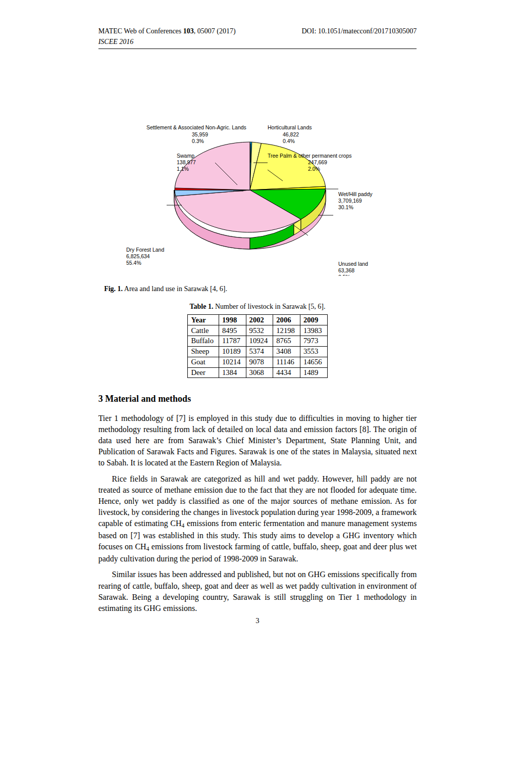MATEC Web of Conferences 103, 05007 (2017)
DOI: 10.1051/matecconf/201710305007
ISCEE 2016
Settlement & Associated Non-Agric. Lands 35,959 0.3% Horticultural Lands 46,822 0.4% Swamp 138,977 1.1% Tree Palm & other permanent crops 247,669 2.0% Wet/Hill paddy 3,709,169 30.1% Dry Forest Land 6,825,634 55.4% Unused land 63,368 0.5% Swamp Forest 1,262,698 10.2%
Fig. 1. Area and land use in Sarawak [4, 6].
Table 1. Number of livestock in Sarawak [5, 6].
| Year | 1998 | 2002 | 2006 | 2009 |
| --- | --- | --- | --- | --- |
| Cattle | 8495 | 9532 | 12198 | 13983 |
| Buffalo | 11787 | 10924 | 8765 | 7973 |
| Sheep | 10189 | 5374 | 3408 | 3553 |
| Goat | 10214 | 9078 | 11146 | 14656 |
| Deer | 1384 | 3068 | 4434 | 1489 |
3 Material and methods
Tier 1 methodology of [7] is employed in this study due to difficulties in moving to higher tier methodology resulting from lack of detailed on local data and emission factors [8]. The origin of data used here are from Sarawak’s Chief Minister’s Department, State Planning Unit, and Publication of Sarawak Facts and Figures. Sarawak is one of the states in Malaysia, situated next to Sabah. It is located at the Eastern Region of Malaysia.
Rice fields in Sarawak are categorized as hill and wet paddy. However, hill paddy are not treated as source of methane emission due to the fact that they are not flooded for adequate time. Hence, only wet paddy is classified as one of the major sources of methane emission. As for livestock, by considering the changes in livestock population during year 1998-2009, a framework capable of estimating CH4 emissions from enteric fermentation and manure management systems based on [7] was established in this study. This study aims to develop a GHG inventory which focuses on CH4 emissions from livestock farming of cattle, buffalo, sheep, goat and deer plus wet paddy cultivation during the period of 1998-2009 in Sarawak.
Similar issues has been addressed and published, but not on GHG emissions specifically from rearing of cattle, buffalo, sheep, goat and deer as well as wet paddy cultivation in environment of Sarawak. Being a developing country, Sarawak is still struggling on Tier 1 methodology in estimating its GHG emissions.
3